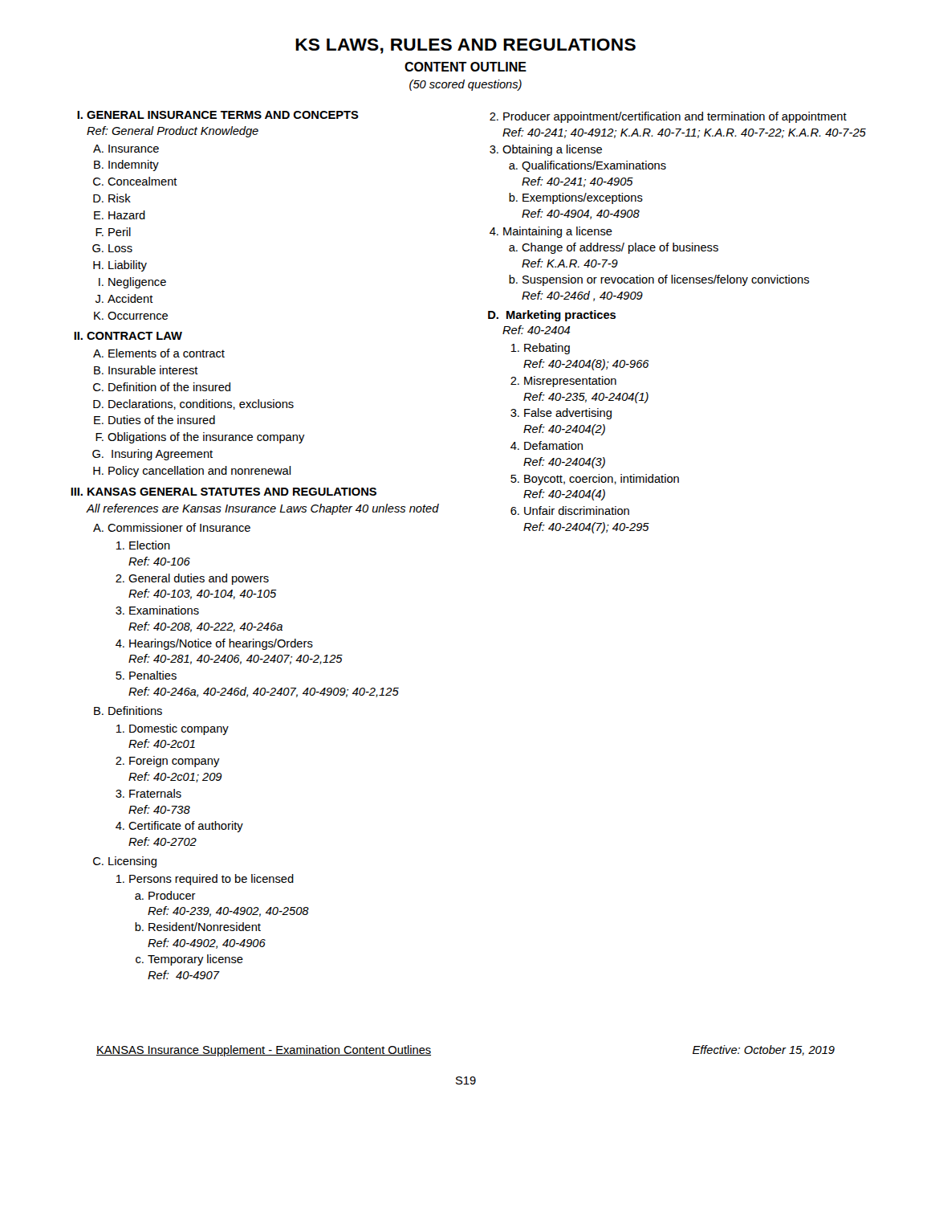KS LAWS, RULES AND REGULATIONS
CONTENT OUTLINE
(50 scored questions)
GENERAL INSURANCE TERMS AND CONCEPTS Ref: General Product Knowledge
Insurance
Indemnity
Concealment
Risk
Hazard
Peril
Loss
Liability
Negligence
Accident
Occurrence
CONTRACT LAW
Elements of a contract
Insurable interest
Definition of the insured
Declarations, conditions, exclusions
Duties of the insured
Obligations of the insurance company
Insuring Agreement
Policy cancellation and nonrenewal
KANSAS GENERAL STATUTES AND REGULATIONS All references are Kansas Insurance Laws Chapter 40 unless noted
Commissioner of Insurance
Election Ref: 40-106
General duties and powers Ref: 40-103, 40-104, 40-105
Examinations Ref: 40-208, 40-222, 40-246a
Hearings/Notice of hearings/Orders Ref: 40-281, 40-2406, 40-2407; 40-2,125
Penalties Ref: 40-246a, 40-246d, 40-2407, 40-4909; 40-2,125
Definitions
Domestic company Ref: 40-2c01
Foreign company Ref: 40-2c01; 209
Fraternals Ref: 40-738
Certificate of authority Ref: 40-2702
Licensing
Persons required to be licensed
Producer Ref: 40-239, 40-4902, 40-2508
Resident/Nonresident Ref: 40-4902, 40-4906
Temporary license Ref: 40-4907
Producer appointment/certification and termination of appointment Ref: 40-241; 40-4912; K.A.R. 40-7-11; K.A.R. 40-7-22; K.A.R. 40-7-25
Obtaining a license
Qualifications/Examinations Ref: 40-241; 40-4905
Exemptions/exceptions Ref: 40-4904, 40-4908
Maintaining a license
Change of address/ place of business Ref: K.A.R. 40-7-9
Suspension or revocation of licenses/felony convictions Ref: 40-246d , 40-4909
Marketing practices Ref: 40-2404
Rebating Ref: 40-2404(8); 40-966
Misrepresentation Ref: 40-235, 40-2404(1)
False advertising Ref: 40-2404(2)
Defamation Ref: 40-2404(3)
Boycott, coercion, intimidation Ref: 40-2404(4)
Unfair discrimination Ref: 40-2404(7); 40-295
KANSAS Insurance Supplement - Examination Content Outlines Effective: October 15, 2019
S19